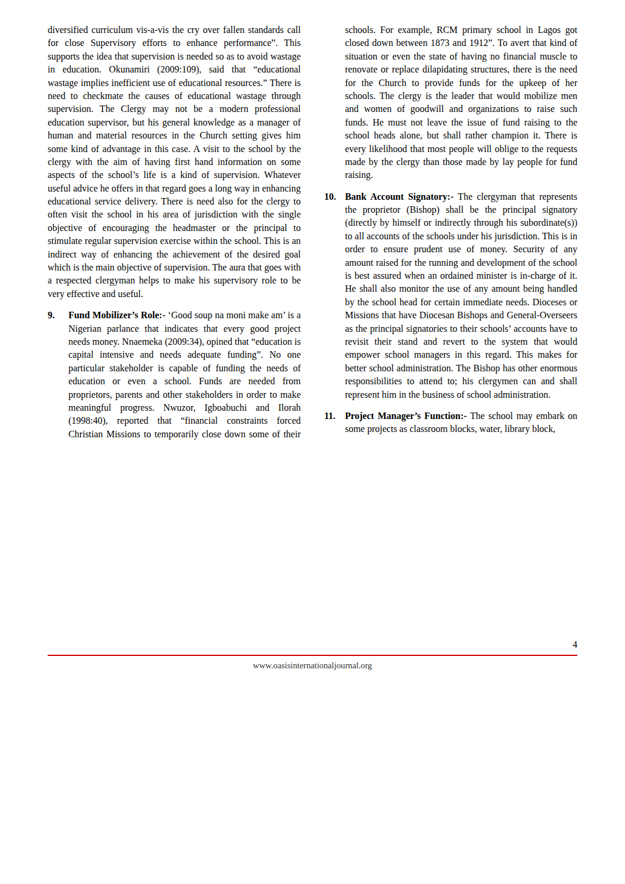diversified curriculum vis-a-vis the cry over fallen standards call for close Supervisory efforts to enhance performance”. This supports the idea that supervision is needed so as to avoid wastage in education. Okunamiri (2009:109), said that “educational wastage implies inefficient use of educational resources.” There is need to checkmate the causes of educational wastage through supervision. The Clergy may not be a modern professional education supervisor, but his general knowledge as a manager of human and material resources in the Church setting gives him some kind of advantage in this case. A visit to the school by the clergy with the aim of having first hand information on some aspects of the school’s life is a kind of supervision. Whatever useful advice he offers in that regard goes a long way in enhancing educational service delivery. There is need also for the clergy to often visit the school in his area of jurisdiction with the single objective of encouraging the headmaster or the principal to stimulate regular supervision exercise within the school. This is an indirect way of enhancing the achievement of the desired goal which is the main objective of supervision. The aura that goes with a respected clergyman helps to make his supervisory role to be very effective and useful.
9. Fund Mobilizer’s Role:- ‘Good soup na moni make am’ is a Nigerian parlance that indicates that every good project needs money. Nnaemeka (2009:34), opined that “education is capital intensive and needs adequate funding”. No one particular stakeholder is capable of funding the needs of education or even a school. Funds are needed from proprietors, parents and other stakeholders in order to make meaningful progress. Nwuzor, Igboabuchi and Ilorah (1998:40), reported that “financial constraints forced Christian Missions to temporarily close down some of their schools. For example, RCM primary school in Lagos got closed down between 1873 and 1912”. To avert that kind of situation or even the state of having no financial muscle to renovate or replace dilapidating structures, there is the need for the Church to provide funds for the upkeep of her schools. The clergy is the leader that would mobilize men and women of goodwill and organizations to raise such funds. He must not leave the issue of fund raising to the school heads alone, but shall rather champion it. There is every likelihood that most people will oblige to the requests made by the clergy than those made by lay people for fund raising.
10. Bank Account Signatory:- The clergyman that represents the proprietor (Bishop) shall be the principal signatory (directly by himself or indirectly through his subordinate(s)) to all accounts of the schools under his jurisdiction. This is in order to ensure prudent use of money. Security of any amount raised for the running and development of the school is best assured when an ordained minister is in-charge of it. He shall also monitor the use of any amount being handled by the school head for certain immediate needs. Dioceses or Missions that have Diocesan Bishops and General-Overseers as the principal signatories to their schools’ accounts have to revisit their stand and revert to the system that would empower school managers in this regard. This makes for better school administration. The Bishop has other enormous responsibilities to attend to; his clergymen can and shall represent him in the business of school administration.
11. Project Manager’s Function:- The school may embark on some projects as classroom blocks, water, library block,
4
www.oasisinternationaljournal.org